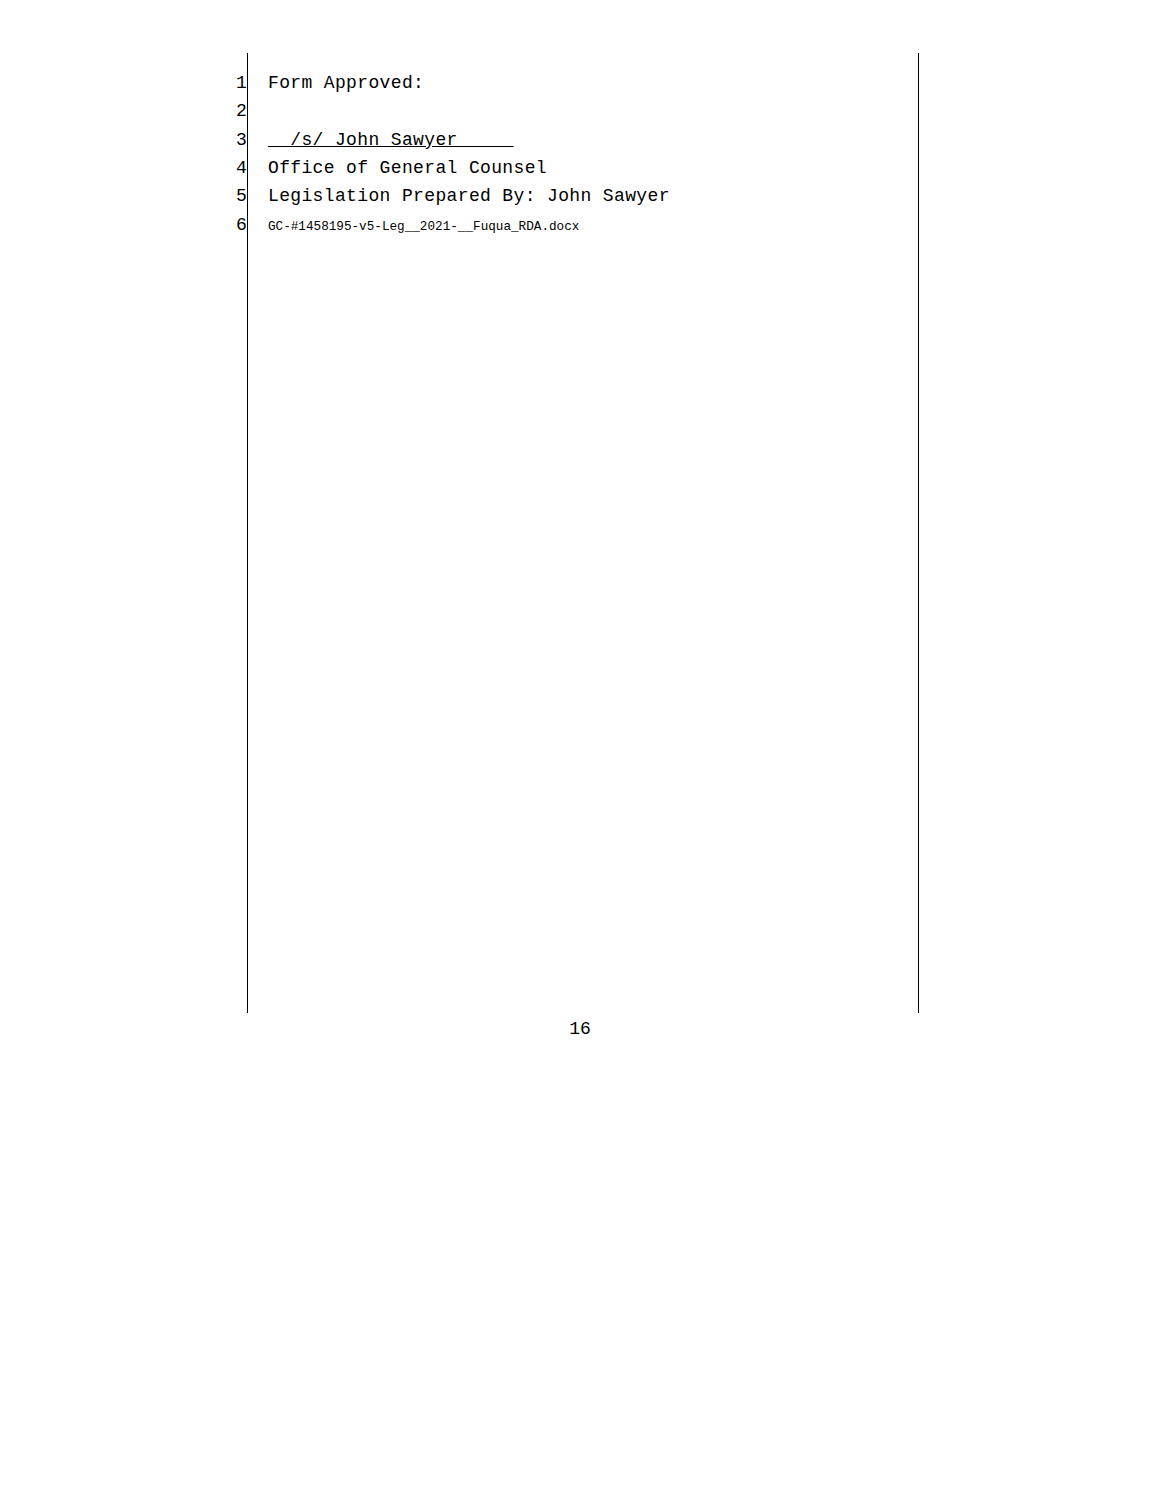1 Form Approved:
2
3__/s/ John Sawyer_____
4 Office of General Counsel
5 Legislation Prepared By: John Sawyer
6 GC-#1458195-v5-Leg__2021-__Fuqua_RDA.docx
16